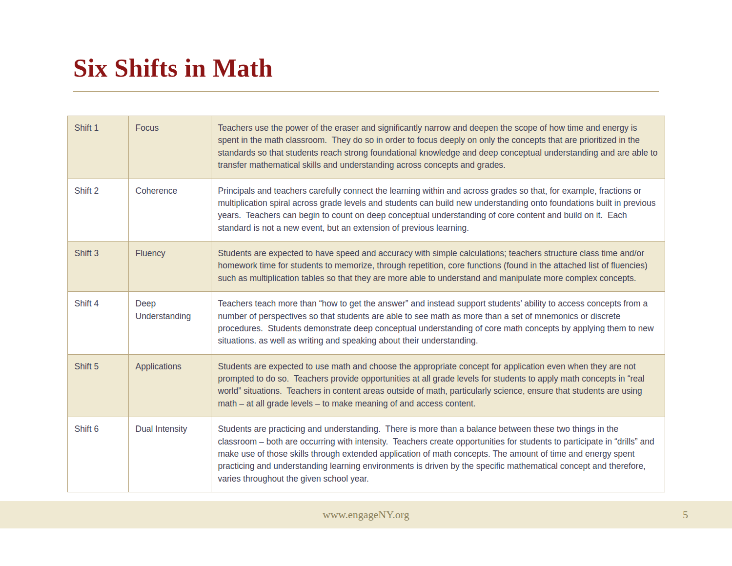Six Shifts in Math
| Shift 1 | Focus | Teachers use the power of the eraser and significantly narrow and deepen the scope of how time and energy is spent in the math classroom. They do so in order to focus deeply on only the concepts that are prioritized in the standards so that students reach strong foundational knowledge and deep conceptual understanding and are able to transfer mathematical skills and understanding across concepts and grades. |
| Shift 2 | Coherence | Principals and teachers carefully connect the learning within and across grades so that, for example, fractions or multiplication spiral across grade levels and students can build new understanding onto foundations built in previous years. Teachers can begin to count on deep conceptual understanding of core content and build on it. Each standard is not a new event, but an extension of previous learning. |
| Shift 3 | Fluency | Students are expected to have speed and accuracy with simple calculations; teachers structure class time and/or homework time for students to memorize, through repetition, core functions (found in the attached list of fluencies) such as multiplication tables so that they are more able to understand and manipulate more complex concepts. |
| Shift 4 | Deep Understanding | Teachers teach more than “how to get the answer” and instead support students’ ability to access concepts from a number of perspectives so that students are able to see math as more than a set of mnemonics or discrete procedures. Students demonstrate deep conceptual understanding of core math concepts by applying them to new situations. as well as writing and speaking about their understanding. |
| Shift 5 | Applications | Students are expected to use math and choose the appropriate concept for application even when they are not prompted to do so. Teachers provide opportunities at all grade levels for students to apply math concepts in “real world” situations. Teachers in content areas outside of math, particularly science, ensure that students are using math – at all grade levels – to make meaning of and access content. |
| Shift 6 | Dual Intensity | Students are practicing and understanding. There is more than a balance between these two things in the classroom – both are occurring with intensity. Teachers create opportunities for students to participate in “drills” and make use of those skills through extended application of math concepts. The amount of time and energy spent practicing and understanding learning environments is driven by the specific mathematical concept and therefore, varies throughout the given school year. |
www.engageNY.org 5